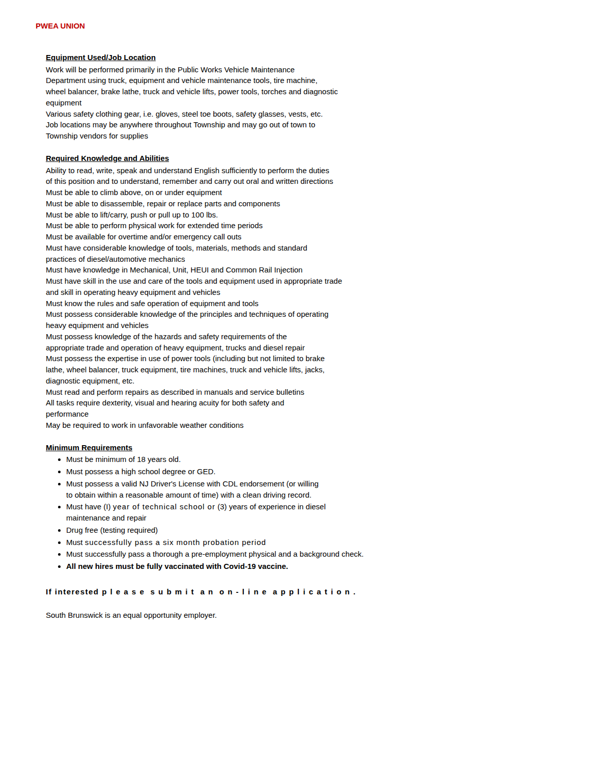PWEA UNION
Equipment Used/Job Location
Work will be performed primarily in the Public Works Vehicle Maintenance
Department using truck, equipment and vehicle maintenance tools, tire machine,
wheel balancer, brake lathe, truck and vehicle lifts, power tools, torches and diagnostic
equipment
Various safety clothing gear, i.e. gloves, steel toe boots, safety glasses, vests, etc.
Job locations may be anywhere throughout Township and may go out of town to
Township vendors for supplies
Required Knowledge and Abilities
Ability to read, write, speak and understand English sufficiently to perform the duties
of this position and to understand, remember and carry out oral and written directions
Must be able to climb above, on or under equipment
Must be able to disassemble, repair or replace parts and components
Must be able to lift/carry, push or pull up to 100 lbs.
Must be able to perform physical work for extended time periods
Must be available for overtime and/or emergency call outs
Must have considerable knowledge of tools, materials, methods and standard
practices of diesel/automotive mechanics
Must have knowledge in Mechanical, Unit, HEUI and Common Rail Injection
Must have skill in the use and care of the tools and equipment used in appropriate trade
and skill in operating heavy equipment and vehicles
Must know the rules and safe operation of equipment and tools
Must possess considerable knowledge of the principles and techniques of operating
heavy equipment and vehicles
Must possess knowledge of the hazards and safety requirements of the
appropriate trade and operation of heavy equipment, trucks and diesel repair
Must possess the expertise in use of power tools (including but not limited to brake
lathe, wheel balancer, truck equipment, tire machines, truck and vehicle lifts, jacks,
diagnostic equipment, etc.
Must read and perform repairs as described in manuals and service bulletins
All tasks require dexterity, visual and hearing acuity for both safety and
performance
May be required to work in unfavorable weather conditions
Minimum Requirements
Must be minimum of 18 years old.
Must possess a high school degree or GED.
Must possess a valid NJ Driver's License with CDL endorsement (or willing
to obtain within a reasonable amount of time) with a clean driving record.
Must have (I) year of technical school or (3) years of experience in diesel
maintenance and repair
Drug free (testing required)
Must successfully pass a six month probation period
Must successfully pass a thorough a pre-employment physical and a background check.
All new hires must be fully vaccinated with Covid-19 vaccine.
If interested p l e a s e s u b m i t a n o n - l i n e a p p l i c a t i o n .
South Brunswick is an equal opportunity employer.